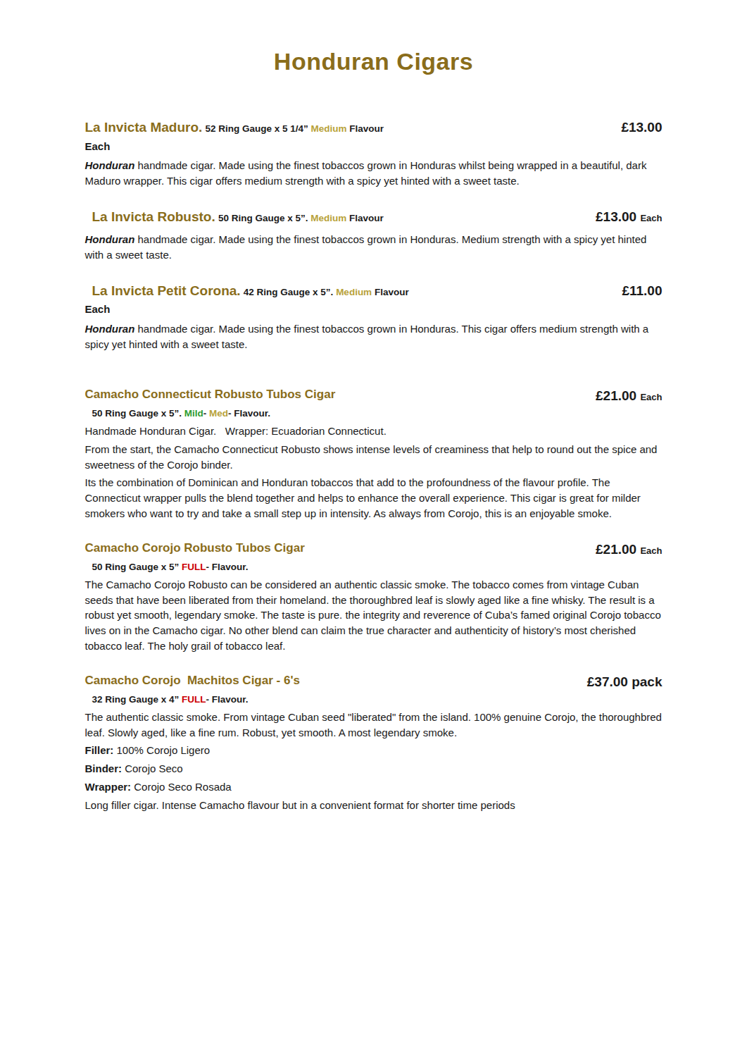Honduran Cigars
£13.00 La Invicta Maduro. 52 Ring Gauge x 5 1/4” Medium Flavour
Each
Honduran handmade cigar. Made using the finest tobaccos grown in Honduras whilst being wrapped in a beautiful, dark Maduro wrapper. This cigar offers medium strength with a spicy yet hinted with a sweet taste.
£13.00 Each La Invicta Robusto. 50 Ring Gauge x 5”. Medium Flavour
Honduran handmade cigar. Made using the finest tobaccos grown in Honduras. Medium strength with a spicy yet hinted with a sweet taste.
£11.00 La Invicta Petit Corona. 42 Ring Gauge x 5”. Medium Flavour
Each
Honduran handmade cigar. Made using the finest tobaccos grown in Honduras. This cigar offers medium strength with a spicy yet hinted with a sweet taste.
£21.00 Each Camacho Connecticut Robusto Tubos Cigar
50 Ring Gauge x 5”. Mild- Med- Flavour.
Handmade Honduran Cigar. Wrapper: Ecuadorian Connecticut.
From the start, the Camacho Connecticut Robusto shows intense levels of creaminess that help to round out the spice and sweetness of the Corojo binder.
Its the combination of Dominican and Honduran tobaccos that add to the profoundness of the flavour profile. The Connecticut wrapper pulls the blend together and helps to enhance the overall experience. This cigar is great for milder smokers who want to try and take a small step up in intensity. As always from Corojo, this is an enjoyable smoke.
£21.00 Each Camacho Corojo Robusto Tubos Cigar
50 Ring Gauge x 5” FULL- Flavour.
The Camacho Corojo Robusto can be considered an authentic classic smoke. The tobacco comes from vintage Cuban seeds that have been liberated from their homeland. the thoroughbred leaf is slowly aged like a fine whisky. The result is a robust yet smooth, legendary smoke. The taste is pure. the integrity and reverence of Cuba’s famed original Corojo tobacco lives on in the Camacho cigar. No other blend can claim the true character and authenticity of history’s most cherished tobacco leaf. The holy grail of tobacco leaf.
£37.00 pack Camacho Corojo Machitos Cigar - 6's
32 Ring Gauge x 4” FULL- Flavour.
The authentic classic smoke. From vintage Cuban seed "liberated" from the island. 100% genuine Corojo, the thoroughbred leaf. Slowly aged, like a fine rum. Robust, yet smooth. A most legendary smoke.
Filler: 100% Corojo Ligero
Binder: Corojo Seco
Wrapper: Corojo Seco Rosada
Long filler cigar. Intense Camacho flavour but in a convenient format for shorter time periods